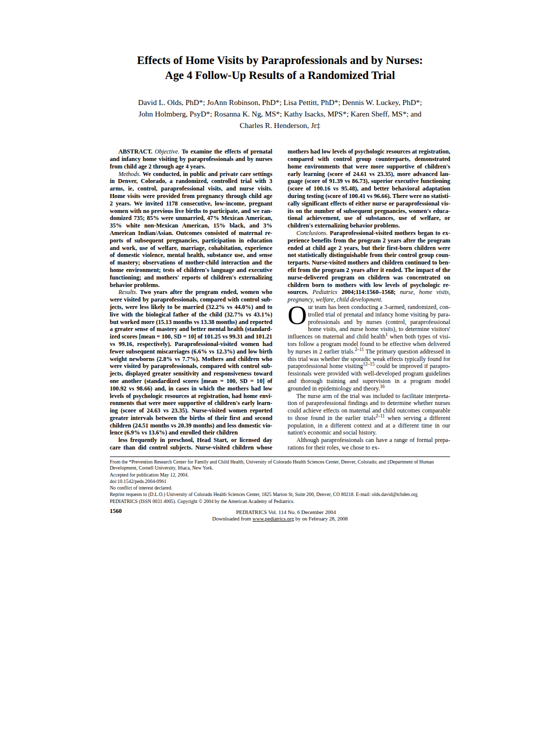Effects of Home Visits by Paraprofessionals and by Nurses:
Age 4 Follow-Up Results of a Randomized Trial
David L. Olds, PhD*; JoAnn Robinson, PhD*; Lisa Pettitt, PhD*; Dennis W. Luckey, PhD*;
John Holmberg, PsyD*; Rosanna K. Ng, MS*; Kathy Isacks, MPS*; Karen Sheff, MS*; and
Charles R. Henderson, Jr‡
ABSTRACT. Objective. To examine the effects of prenatal and infancy home visiting by paraprofessionals and by nurses from child age 2 through age 4 years.
Methods. We conducted, in public and private care settings in Denver, Colorado, a randomized, controlled trial with 3 arms, ie, control, paraprofessional visits, and nurse visits. Home visits were provided from pregnancy through child age 2 years. We invited 1178 consecutive, low-income, pregnant women with no previous live births to participate, and we randomized 735; 85% were unmarried, 47% Mexican American, 35% white non-Mexican American, 15% black, and 3% American Indian/Asian. Outcomes consisted of maternal reports of subsequent pregnancies, participation in education and work, use of welfare, marriage, cohabitation, experience of domestic violence, mental health, substance use, and sense of mastery; observations of mother-child interaction and the home environment; tests of children's language and executive functioning; and mothers' reports of children's externalizing behavior problems.
Results. Two years after the program ended, women who were visited by paraprofessionals, compared with control subjects, were less likely to be married (32.2% vs 44.0%) and to live with the biological father of the child (32.7% vs 43.1%) but worked more (15.13 months vs 13.38 months) and reported a greater sense of mastery and better mental health (standardized scores [mean = 100, SD = 10] of 101.25 vs 99.31 and 101.21 vs 99.16, respectively). Paraprofessional-visited women had fewer subsequent miscarriages (6.6% vs 12.3%) and low birth weight newborns (2.8% vs 7.7%). Mothers and children who were visited by paraprofessionals, compared with control subjects, displayed greater sensitivity and responsiveness toward one another (standardized scores [mean = 100, SD = 10] of 100.92 vs 98.66) and, in cases in which the mothers had low levels of psychologic resources at registration, had home environments that were more supportive of children's early learning (score of 24.63 vs 23.35). Nurse-visited women reported greater intervals between the births of their first and second children (24.51 months vs 20.39 months) and less domestic violence (6.9% vs 13.6%) and enrolled their children
less frequently in preschool, Head Start, or licensed day care than did control subjects. Nurse-visited children whose mothers had low levels of psychologic resources at registration, compared with control group counterparts, demonstrated home environments that were more supportive of children's early learning (score of 24.61 vs 23.35), more advanced language (score of 91.39 vs 86.73), superior executive functioning (score of 100.16 vs 95.48), and better behavioral adaptation during testing (score of 100.41 vs 96.66). There were no statistically significant effects of either nurse or paraprofessional visits on the number of subsequent pregnancies, women's educational achievement, use of substances, use of welfare, or children's externalizing behavior problems.
Conclusions. Paraprofessional-visited mothers began to experience benefits from the program 2 years after the program ended at child age 2 years, but their first-born children were not statistically distinguishable from their control group counterparts. Nurse-visited mothers and children continued to benefit from the program 2 years after it ended. The impact of the nurse-delivered program on children was concentrated on children born to mothers with low levels of psychologic resources. Pediatrics 2004;114:1560–1568; nurse, home visits, pregnancy, welfare, child development.
Our team has been conducting a 3-armed, randomized, controlled trial of prenatal and infancy home visiting by paraprofessionals and by nurses (control, paraprofessional home visits, and nurse home visits), to determine visitors' influences on maternal and child health1 when both types of visitors follow a program model found to be effective when delivered by nurses in 2 earlier trials.2–11 The primary question addressed in this trial was whether the sporadic weak effects typically found for paraprofessional home visiting12–15 could be improved if paraprofessionals were provided with well-developed program guidelines and thorough training and supervision in a program model grounded in epidemiology and theory.16
The nurse arm of the trial was included to facilitate interpretation of paraprofessional findings and to determine whether nurses could achieve effects on maternal and child outcomes comparable to those found in the earlier trials2–11 when serving a different population, in a different context and at a different time in our nation's economic and social history.
Although paraprofessionals can have a range of formal preparations for their roles, we chose to ex-
From the *Prevention Research Center for Family and Child Health, University of Colorado Health Sciences Center, Denver, Colorado; and ‡Department of Human Development, Cornell University, Ithaca, New York.
Accepted for publication May 12, 2004.
doi:10.1542/peds.2004-0961
No conflict of interest declared.
Reprint requests to (D.L.O.) University of Colorado Health Sciences Center, 1825 Marion St, Suite 200, Denver, CO 80218. E-mail: olds.david@tchden.org
PEDIATRICS (ISSN 0031 4005). Copyright © 2004 by the American Academy of Pediatrics.
1560
PEDIATRICS Vol. 114 No. 6 December 2004
Downloaded from www.pediatrics.org by on February 28, 2008